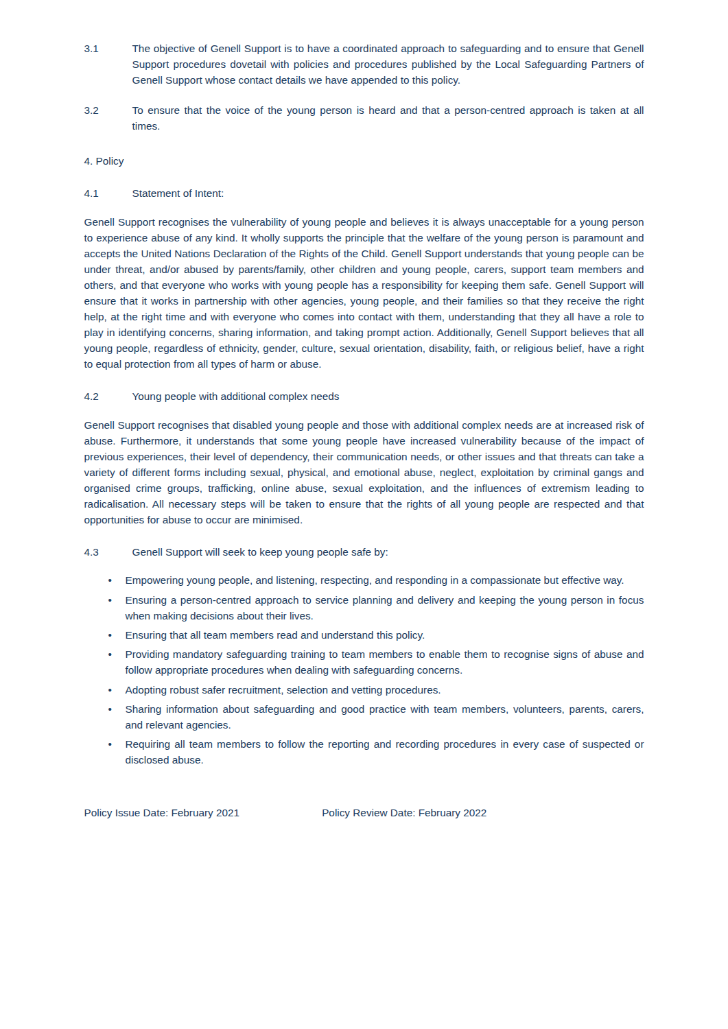3.1
The objective of Genell Support is to have a coordinated approach to safeguarding and to ensure that Genell Support procedures dovetail with policies and procedures published by the Local Safeguarding Partners of Genell Support whose contact details we have appended to this policy.
3.2
To ensure that the voice of the young person is heard and that a person-centred approach is taken at all times.
4. Policy
4.1 Statement of Intent:
Genell Support recognises the vulnerability of young people and believes it is always unacceptable for a young person to experience abuse of any kind. It wholly supports the principle that the welfare of the young person is paramount and accepts the United Nations Declaration of the Rights of the Child. Genell Support understands that young people can be under threat, and/or abused by parents/family, other children and young people, carers, support team members and others, and that everyone who works with young people has a responsibility for keeping them safe. Genell Support will ensure that it works in partnership with other agencies, young people, and their families so that they receive the right help, at the right time and with everyone who comes into contact with them, understanding that they all have a role to play in identifying concerns, sharing information, and taking prompt action. Additionally, Genell Support believes that all young people, regardless of ethnicity, gender, culture, sexual orientation, disability, faith, or religious belief, have a right to equal protection from all types of harm or abuse.
4.2 Young people with additional complex needs
Genell Support recognises that disabled young people and those with additional complex needs are at increased risk of abuse. Furthermore, it understands that some young people have increased vulnerability because of the impact of previous experiences, their level of dependency, their communication needs, or other issues and that threats can take a variety of different forms including sexual, physical, and emotional abuse, neglect, exploitation by criminal gangs and organised crime groups, trafficking, online abuse, sexual exploitation, and the influences of extremism leading to radicalisation. All necessary steps will be taken to ensure that the rights of all young people are respected and that opportunities for abuse to occur are minimised.
4.3 Genell Support will seek to keep young people safe by:
Empowering young people, and listening, respecting, and responding in a compassionate but effective way.
Ensuring a person-centred approach to service planning and delivery and keeping the young person in focus when making decisions about their lives.
Ensuring that all team members read and understand this policy.
Providing mandatory safeguarding training to team members to enable them to recognise signs of abuse and follow appropriate procedures when dealing with safeguarding concerns.
Adopting robust safer recruitment, selection and vetting procedures.
Sharing information about safeguarding and good practice with team members, volunteers, parents, carers, and relevant agencies.
Requiring all team members to follow the reporting and recording procedures in every case of suspected or disclosed abuse.
Policy Issue Date: February 2021 Policy Review Date: February 2022